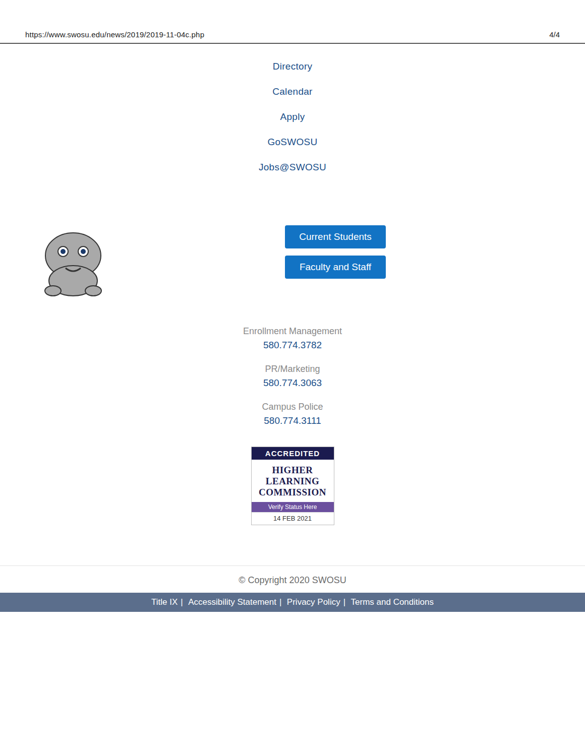https://www.swosu.edu/news/2019/2019-11-04c.php 4/4
Directory Calendar Apply GoSWOSU Jobs@SWOSU
Current Students Faculty and Staff
Enrollment Management
580.774.3782
PR/Marketing
580.774.3063
Campus Police
580.774.3111
ACCREDITED
HIGHER
LEARNING
COMMISSION
Verify Status Here
14 FEB 2021
© Copyright 2020 SWOSU
Title IX| Accessibility Statement| Privacy Policy| Terms and Conditions